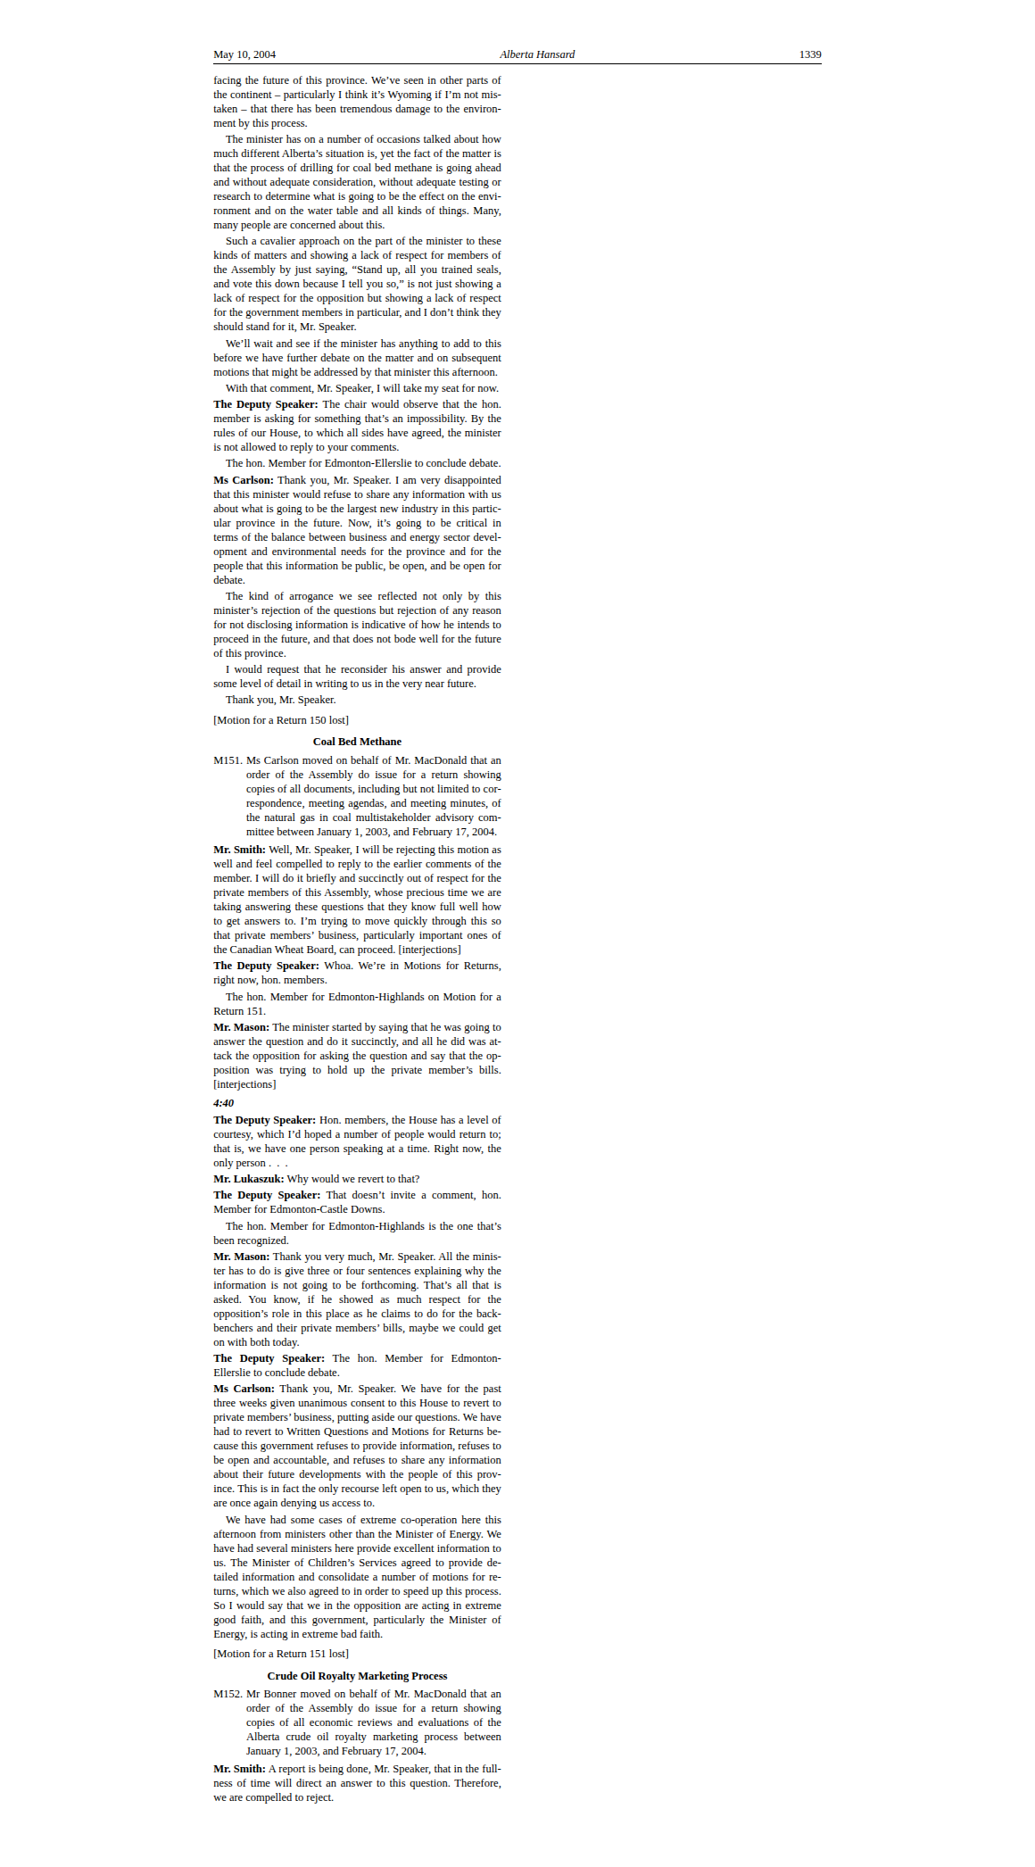May 10, 2004
Alberta Hansard
1339
facing the future of this province. We’ve seen in other parts of the continent – particularly I think it’s Wyoming if I’m not mistaken – that there has been tremendous damage to the environment by this process.
The minister has on a number of occasions talked about how much different Alberta’s situation is, yet the fact of the matter is that the process of drilling for coal bed methane is going ahead and without adequate consideration, without adequate testing or research to determine what is going to be the effect on the environment and on the water table and all kinds of things. Many, many people are concerned about this.
Such a cavalier approach on the part of the minister to these kinds of matters and showing a lack of respect for members of the Assembly by just saying, “Stand up, all you trained seals, and vote this down because I tell you so,” is not just showing a lack of respect for the opposition but showing a lack of respect for the government members in particular, and I don’t think they should stand for it, Mr. Speaker.
We’ll wait and see if the minister has anything to add to this before we have further debate on the matter and on subsequent motions that might be addressed by that minister this afternoon.
With that comment, Mr. Speaker, I will take my seat for now.
The Deputy Speaker: The chair would observe that the hon. member is asking for something that’s an impossibility. By the rules of our House, to which all sides have agreed, the minister is not allowed to reply to your comments.
The hon. Member for Edmonton-Ellerslie to conclude debate.
Ms Carlson: Thank you, Mr. Speaker. I am very disappointed that this minister would refuse to share any information with us about what is going to be the largest new industry in this particular province in the future. Now, it’s going to be critical in terms of the balance between business and energy sector development and environmental needs for the province and for the people that this information be public, be open, and be open for debate.
The kind of arrogance we see reflected not only by this minister’s rejection of the questions but rejection of any reason for not disclosing information is indicative of how he intends to proceed in the future, and that does not bode well for the future of this province.
I would request that he reconsider his answer and provide some level of detail in writing to us in the very near future.
Thank you, Mr. Speaker.
[Motion for a Return 150 lost]
Coal Bed Methane
M151.
Ms Carlson moved on behalf of Mr. MacDonald that an order of the Assembly do issue for a return showing copies of all documents, including but not limited to correspondence, meeting agendas, and meeting minutes, of the natural gas in coal multistakeholder advisory committee between January 1, 2003, and February 17, 2004.
Mr. Smith: Well, Mr. Speaker, I will be rejecting this motion as well and feel compelled to reply to the earlier comments of the member. I will do it briefly and succinctly out of respect for the private members of this Assembly, whose precious time we are taking answering these questions that they know full well how to get answers to. I’m trying to move quickly through this so that private members’ business, particularly important ones of the Canadian Wheat Board, can proceed. [interjections]
The Deputy Speaker: Whoa. We’re in Motions for Returns, right now, hon. members.
The hon. Member for Edmonton-Highlands on Motion for a Return 151.
Mr. Mason: The minister started by saying that he was going to answer the question and do it succinctly, and all he did was attack the opposition for asking the question and say that the opposition was trying to hold up the private member’s bills. [interjections]
4:40
The Deputy Speaker: Hon. members, the House has a level of courtesy, which I’d hoped a number of people would return to; that is, we have one person speaking at a time. Right now, the only person . . .
Mr. Lukaszuk: Why would we revert to that?
The Deputy Speaker: That doesn’t invite a comment, hon. Member for Edmonton-Castle Downs.
The hon. Member for Edmonton-Highlands is the one that’s been recognized.
Mr. Mason: Thank you very much, Mr. Speaker. All the minister has to do is give three or four sentences explaining why the information is not going to be forthcoming. That’s all that is asked. You know, if he showed as much respect for the opposition’s role in this place as he claims to do for the backbenchers and their private members’ bills, maybe we could get on with both today.
The Deputy Speaker: The hon. Member for Edmonton-Ellerslie to conclude debate.
Ms Carlson: Thank you, Mr. Speaker. We have for the past three weeks given unanimous consent to this House to revert to private members’ business, putting aside our questions. We have had to revert to Written Questions and Motions for Returns because this government refuses to provide information, refuses to be open and accountable, and refuses to share any information about their future developments with the people of this province. This is in fact the only recourse left open to us, which they are once again denying us access to.
We have had some cases of extreme co-operation here this afternoon from ministers other than the Minister of Energy. We have had several ministers here provide excellent information to us. The Minister of Children’s Services agreed to provide detailed information and consolidate a number of motions for returns, which we also agreed to in order to speed up this process. So I would say that we in the opposition are acting in extreme good faith, and this government, particularly the Minister of Energy, is acting in extreme bad faith.
[Motion for a Return 151 lost]
Crude Oil Royalty Marketing Process
M152.
Mr Bonner moved on behalf of Mr. MacDonald that an order of the Assembly do issue for a return showing copies of all economic reviews and evaluations of the Alberta crude oil royalty marketing process between January 1, 2003, and February 17, 2004.
Mr. Smith: A report is being done, Mr. Speaker, that in the fullness of time will direct an answer to this question. Therefore, we are compelled to reject.